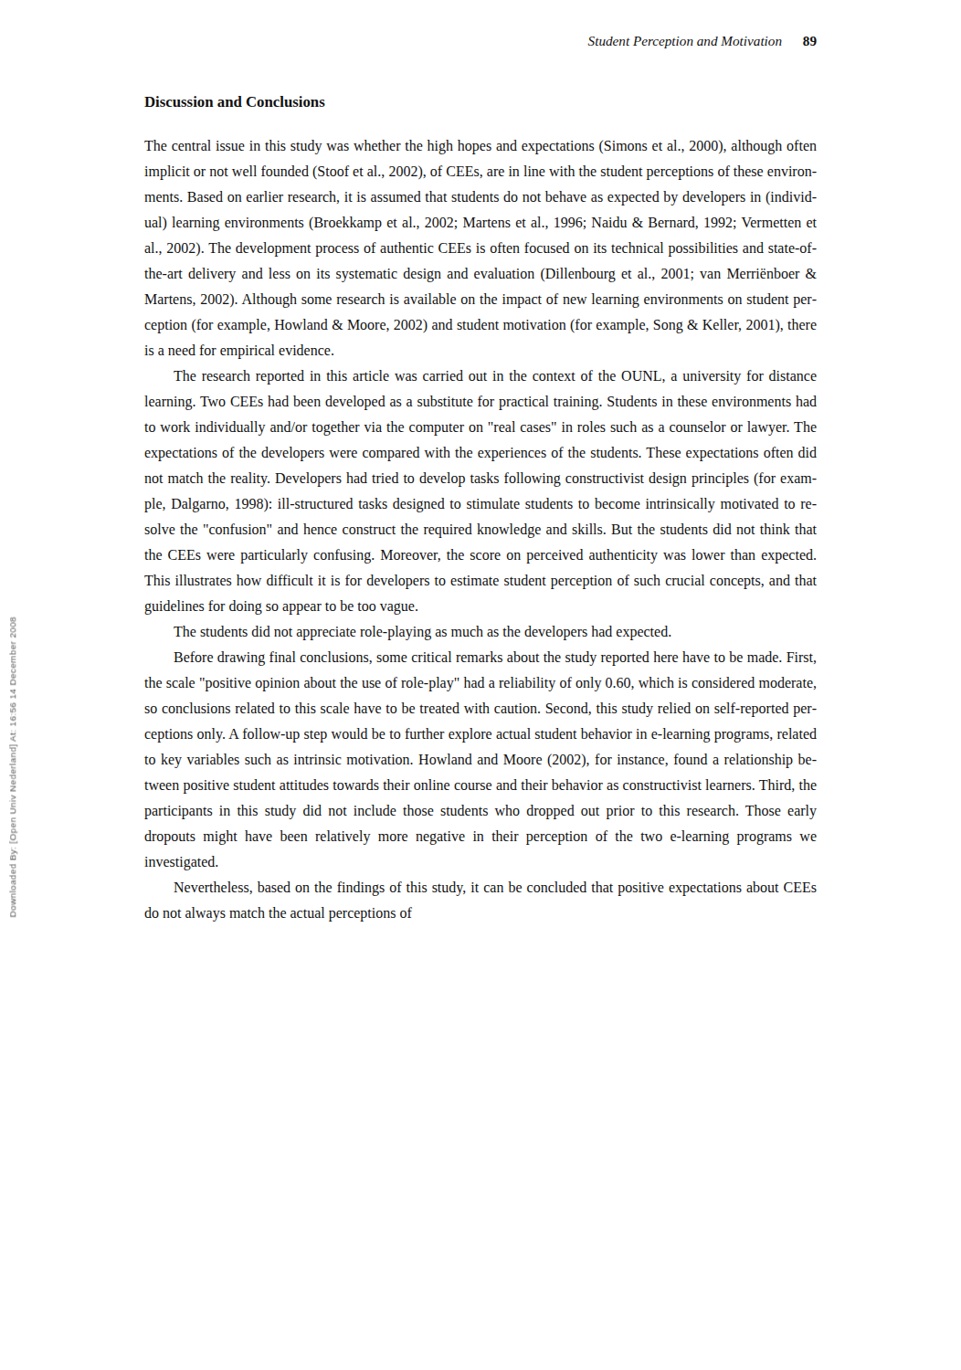Downloaded By: [Open Univ Nederland] At: 16:56 14 December 2008
Student Perception and Motivation 89
Discussion and Conclusions
The central issue in this study was whether the high hopes and expectations (Simons et al., 2000), although often implicit or not well founded (Stoof et al., 2002), of CEEs, are in line with the student perceptions of these environments. Based on earlier research, it is assumed that students do not behave as expected by developers in (individual) learning environments (Broekkamp et al., 2002; Martens et al., 1996; Naidu & Bernard, 1992; Vermetten et al., 2002). The development process of authentic CEEs is often focused on its technical possibilities and state-of-the-art delivery and less on its systematic design and evaluation (Dillenbourg et al., 2001; van Merriënboer & Martens, 2002). Although some research is available on the impact of new learning environments on student perception (for example, Howland & Moore, 2002) and student motivation (for example, Song & Keller, 2001), there is a need for empirical evidence.
The research reported in this article was carried out in the context of the OUNL, a university for distance learning. Two CEEs had been developed as a substitute for practical training. Students in these environments had to work individually and/or together via the computer on "real cases" in roles such as a counselor or lawyer. The expectations of the developers were compared with the experiences of the students. These expectations often did not match the reality. Developers had tried to develop tasks following constructivist design principles (for example, Dalgarno, 1998): ill-structured tasks designed to stimulate students to become intrinsically motivated to resolve the "confusion" and hence construct the required knowledge and skills. But the students did not think that the CEEs were particularly confusing. Moreover, the score on perceived authenticity was lower than expected. This illustrates how difficult it is for developers to estimate student perception of such crucial concepts, and that guidelines for doing so appear to be too vague.
The students did not appreciate role-playing as much as the developers had expected.
Before drawing final conclusions, some critical remarks about the study reported here have to be made. First, the scale "positive opinion about the use of role-play" had a reliability of only 0.60, which is considered moderate, so conclusions related to this scale have to be treated with caution. Second, this study relied on self-reported perceptions only. A follow-up step would be to further explore actual student behavior in e-learning programs, related to key variables such as intrinsic motivation. Howland and Moore (2002), for instance, found a relationship between positive student attitudes towards their online course and their behavior as constructivist learners. Third, the participants in this study did not include those students who dropped out prior to this research. Those early dropouts might have been relatively more negative in their perception of the two e-learning programs we investigated.
Nevertheless, based on the findings of this study, it can be concluded that positive expectations about CEEs do not always match the actual perceptions of